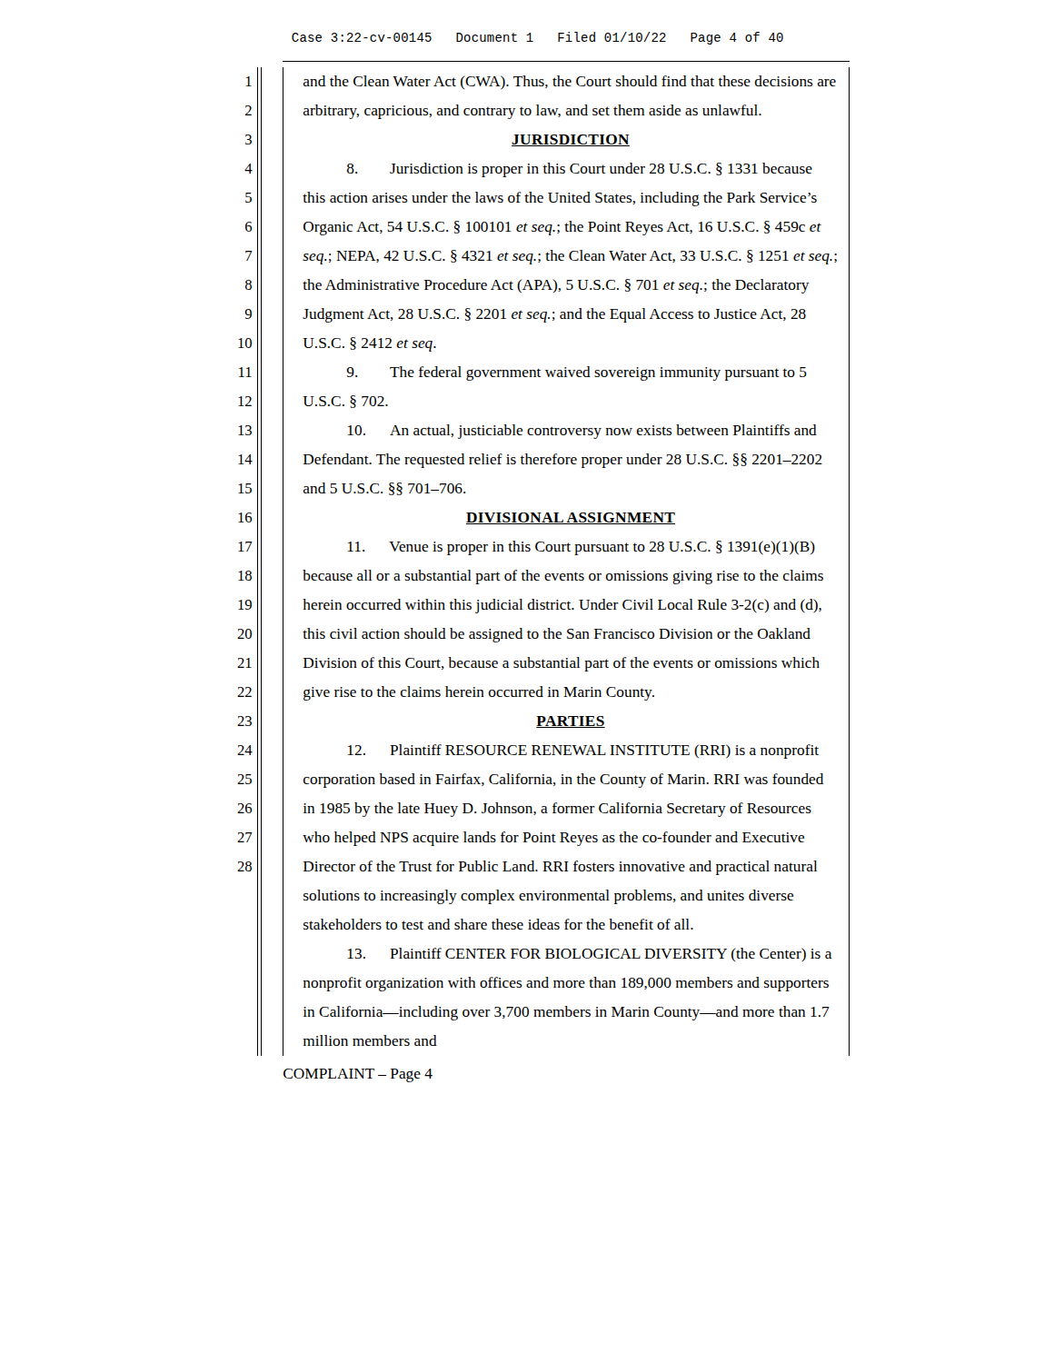Case 3:22-cv-00145 Document 1 Filed 01/10/22 Page 4 of 40
1
2
3
4
5
6
7
8
9
10
11
12
13
14
15
16
17
18
19
20
21
22
23
24
25
26
27
28
and the Clean Water Act (CWA). Thus, the Court should find that these decisions are arbitrary, capricious, and contrary to law, and set them aside as unlawful.
JURISDICTION
8. Jurisdiction is proper in this Court under 28 U.S.C. § 1331 because this action arises under the laws of the United States, including the Park Service’s Organic Act, 54 U.S.C. § 100101 et seq.; the Point Reyes Act, 16 U.S.C. § 459c et seq.; NEPA, 42 U.S.C. § 4321 et seq.; the Clean Water Act, 33 U.S.C. § 1251 et seq.; the Administrative Procedure Act (APA), 5 U.S.C. § 701 et seq.; the Declaratory Judgment Act, 28 U.S.C. § 2201 et seq.; and the Equal Access to Justice Act, 28 U.S.C. § 2412 et seq.
9. The federal government waived sovereign immunity pursuant to 5 U.S.C. § 702.
10. An actual, justiciable controversy now exists between Plaintiffs and Defendant. The requested relief is therefore proper under 28 U.S.C. §§ 2201–2202 and 5 U.S.C. §§ 701–706.
DIVISIONAL ASSIGNMENT
11. Venue is proper in this Court pursuant to 28 U.S.C. § 1391(e)(1)(B) because all or a substantial part of the events or omissions giving rise to the claims herein occurred within this judicial district. Under Civil Local Rule 3-2(c) and (d), this civil action should be assigned to the San Francisco Division or the Oakland Division of this Court, because a substantial part of the events or omissions which give rise to the claims herein occurred in Marin County.
PARTIES
12. Plaintiff RESOURCE RENEWAL INSTITUTE (RRI) is a nonprofit corporation based in Fairfax, California, in the County of Marin. RRI was founded in 1985 by the late Huey D. Johnson, a former California Secretary of Resources who helped NPS acquire lands for Point Reyes as the co-founder and Executive Director of the Trust for Public Land. RRI fosters innovative and practical natural solutions to increasingly complex environmental problems, and unites diverse stakeholders to test and share these ideas for the benefit of all.
13. Plaintiff CENTER FOR BIOLOGICAL DIVERSITY (the Center) is a nonprofit organization with offices and more than 189,000 members and supporters in California—including over 3,700 members in Marin County—and more than 1.7 million members and
COMPLAINT – Page 4